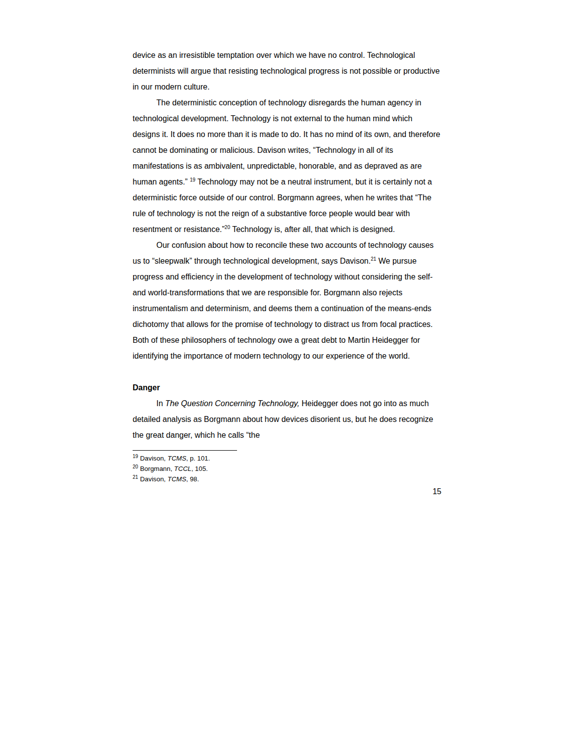device as an irresistible temptation over which we have no control. Technological determinists will argue that resisting technological progress is not possible or productive in our modern culture.
The deterministic conception of technology disregards the human agency in technological development. Technology is not external to the human mind which designs it. It does no more than it is made to do. It has no mind of its own, and therefore cannot be dominating or malicious. Davison writes, “Technology in all of its manifestations is as ambivalent, unpredictable, honorable, and as depraved as are human agents.” 19 Technology may not be a neutral instrument, but it is certainly not a deterministic force outside of our control. Borgmann agrees, when he writes that “The rule of technology is not the reign of a substantive force people would bear with resentment or resistance.”20 Technology is, after all, that which is designed.
Our confusion about how to reconcile these two accounts of technology causes us to “sleepwalk” through technological development, says Davison.21 We pursue progress and efficiency in the development of technology without considering the self- and world-transformations that we are responsible for. Borgmann also rejects instrumentalism and determinism, and deems them a continuation of the means-ends dichotomy that allows for the promise of technology to distract us from focal practices. Both of these philosophers of technology owe a great debt to Martin Heidegger for identifying the importance of modern technology to our experience of the world.
Danger
In The Question Concerning Technology, Heidegger does not go into as much detailed analysis as Borgmann about how devices disorient us, but he does recognize the great danger, which he calls “the
19 Davison, TCMS, p. 101.
20 Borgmann, TCCL, 105.
21 Davison, TCMS, 98.
15